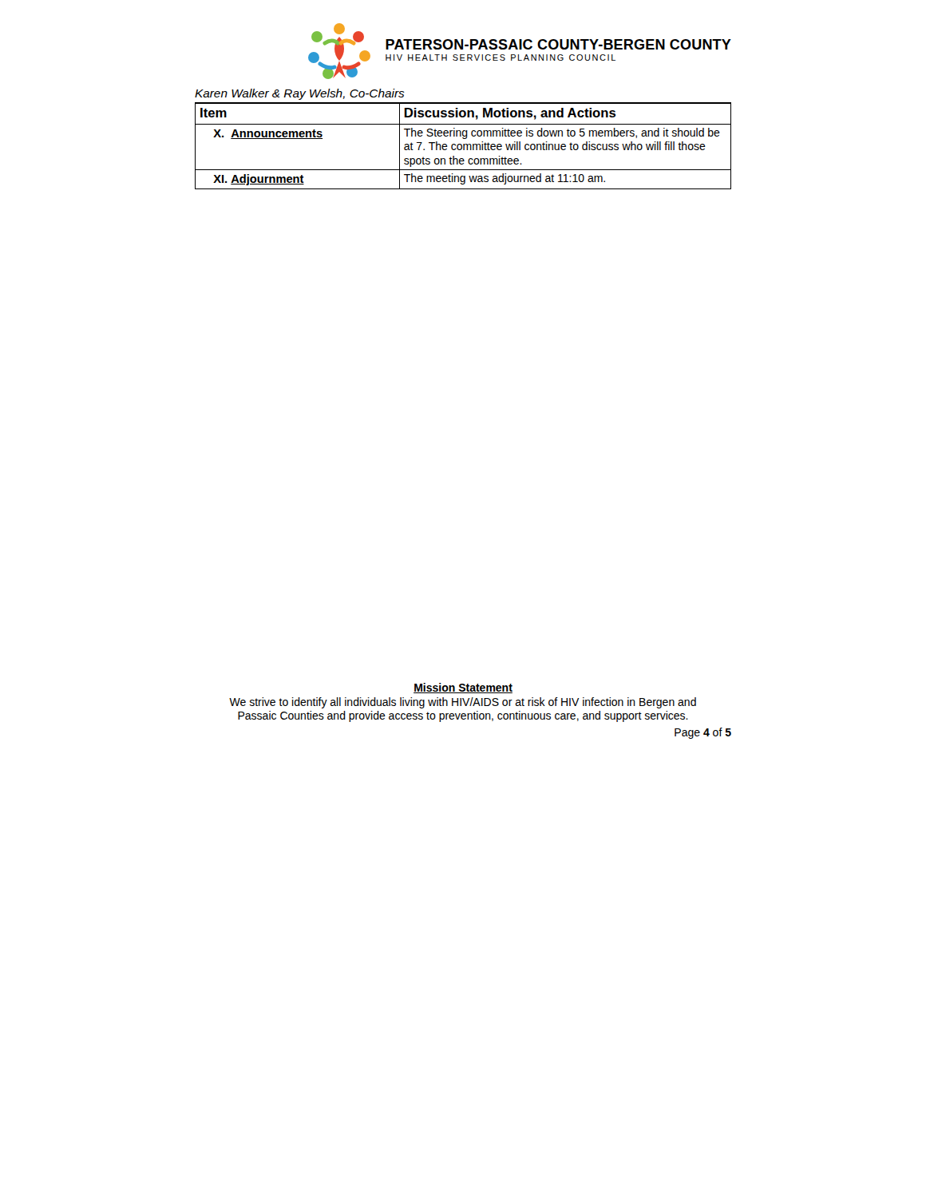PATERSON-PASSAIC COUNTY-BERGEN COUNTY
HIV HEALTH SERVICES PLANNING COUNCIL
Karen Walker & Ray Welsh, Co-Chairs
| Item | Discussion, Motions, and Actions |
| --- | --- |
| X. Announcements | The Steering committee is down to 5 members, and it should be at 7. The committee will continue to discuss who will fill those spots on the committee. |
| XI. Adjournment | The meeting was adjourned at 11:10 am. |
Mission Statement
We strive to identify all individuals living with HIV/AIDS or at risk of HIV infection in Bergen and Passaic Counties and provide access to prevention, continuous care, and support services.
Page 4 of 5